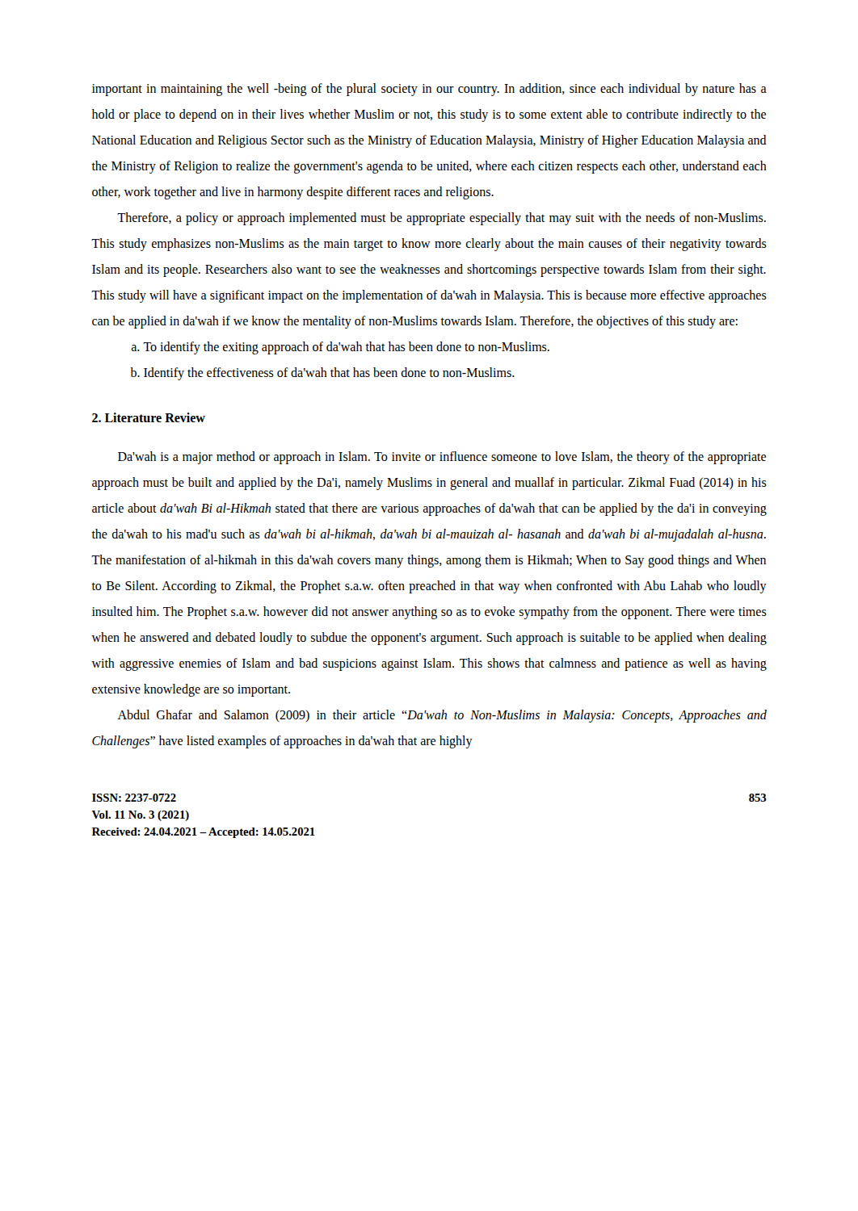important in maintaining the well -being of the plural society in our country. In addition, since each individual by nature has a hold or place to depend on in their lives whether Muslim or not, this study is to some extent able to contribute indirectly to the National Education and Religious Sector such as the Ministry of Education Malaysia, Ministry of Higher Education Malaysia and the Ministry of Religion to realize the government's agenda to be united, where each citizen respects each other, understand each other, work together and live in harmony despite different races and religions.
Therefore, a policy or approach implemented must be appropriate especially that may suit with the needs of non-Muslims. This study emphasizes non-Muslims as the main target to know more clearly about the main causes of their negativity towards Islam and its people. Researchers also want to see the weaknesses and shortcomings perspective towards Islam from their sight. This study will have a significant impact on the implementation of da'wah in Malaysia. This is because more effective approaches can be applied in da'wah if we know the mentality of non-Muslims towards Islam. Therefore, the objectives of this study are:
To identify the exiting approach of da'wah that has been done to non-Muslims.
Identify the effectiveness of da'wah that has been done to non-Muslims.
2. Literature Review
Da'wah is a major method or approach in Islam. To invite or influence someone to love Islam, the theory of the appropriate approach must be built and applied by the Da'i, namely Muslims in general and muallaf in particular. Zikmal Fuad (2014) in his article about da'wah Bi al-Hikmah stated that there are various approaches of da'wah that can be applied by the da'i in conveying the da'wah to his mad'u such as da'wah bi al-hikmah, da'wah bi al-mauizah al- hasanah and da'wah bi al-mujadalah al-husna. The manifestation of al-hikmah in this da'wah covers many things, among them is Hikmah; When to Say good things and When to Be Silent. According to Zikmal, the Prophet s.a.w. often preached in that way when confronted with Abu Lahab who loudly insulted him. The Prophet s.a.w. however did not answer anything so as to evoke sympathy from the opponent. There were times when he answered and debated loudly to subdue the opponent's argument. Such approach is suitable to be applied when dealing with aggressive enemies of Islam and bad suspicions against Islam. This shows that calmness and patience as well as having extensive knowledge are so important.
Abdul Ghafar and Salamon (2009) in their article “Da'wah to Non-Muslims in Malaysia: Concepts, Approaches and Challenges” have listed examples of approaches in da'wah that are highly
853
ISSN: 2237-0722
Vol. 11 No. 3 (2021)
Received: 24.04.2021 – Accepted: 14.05.2021